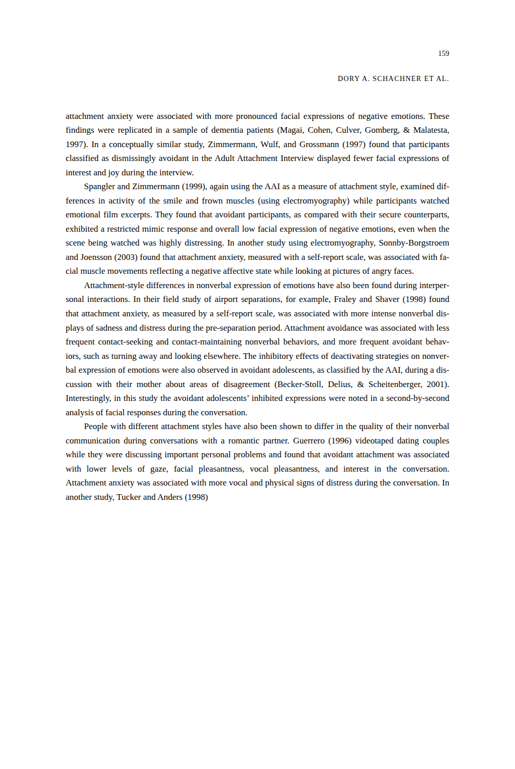159
Dory A. Schachner et al.
attachment anxiety were associated with more pronounced facial expressions of negative emotions. These findings were replicated in a sample of dementia patients (Magai, Cohen, Culver, Gomberg, & Malatesta, 1997). In a conceptually similar study, Zimmermann, Wulf, and Grossmann (1997) found that participants classified as dismissingly avoidant in the Adult Attachment Interview displayed fewer facial expressions of interest and joy during the interview.
Spangler and Zimmermann (1999), again using the AAI as a measure of attachment style, examined differences in activity of the smile and frown muscles (using electromyography) while participants watched emotional film excerpts. They found that avoidant participants, as compared with their secure counterparts, exhibited a restricted mimic response and overall low facial expression of negative emotions, even when the scene being watched was highly distressing. In another study using electromyography, Sonnby-Borgstroem and Joensson (2003) found that attachment anxiety, measured with a self-report scale, was associated with facial muscle movements reflecting a negative affective state while looking at pictures of angry faces.
Attachment-style differences in nonverbal expression of emotions have also been found during interpersonal interactions. In their field study of airport separations, for example, Fraley and Shaver (1998) found that attachment anxiety, as measured by a self-report scale, was associated with more intense nonverbal displays of sadness and distress during the pre-separation period. Attachment avoidance was associated with less frequent contact-seeking and contact-maintaining nonverbal behaviors, and more frequent avoidant behaviors, such as turning away and looking elsewhere. The inhibitory effects of deactivating strategies on nonverbal expression of emotions were also observed in avoidant adolescents, as classified by the AAI, during a discussion with their mother about areas of disagreement (Becker-Stoll, Delius, & Scheitenberger, 2001). Interestingly, in this study the avoidant adolescents’ inhibited expressions were noted in a second-by-second analysis of facial responses during the conversation.
People with different attachment styles have also been shown to differ in the quality of their nonverbal communication during conversations with a romantic partner. Guerrero (1996) videotaped dating couples while they were discussing important personal problems and found that avoidant attachment was associated with lower levels of gaze, facial pleasantness, vocal pleasantness, and interest in the conversation. Attachment anxiety was associated with more vocal and physical signs of distress during the conversation. In another study, Tucker and Anders (1998)